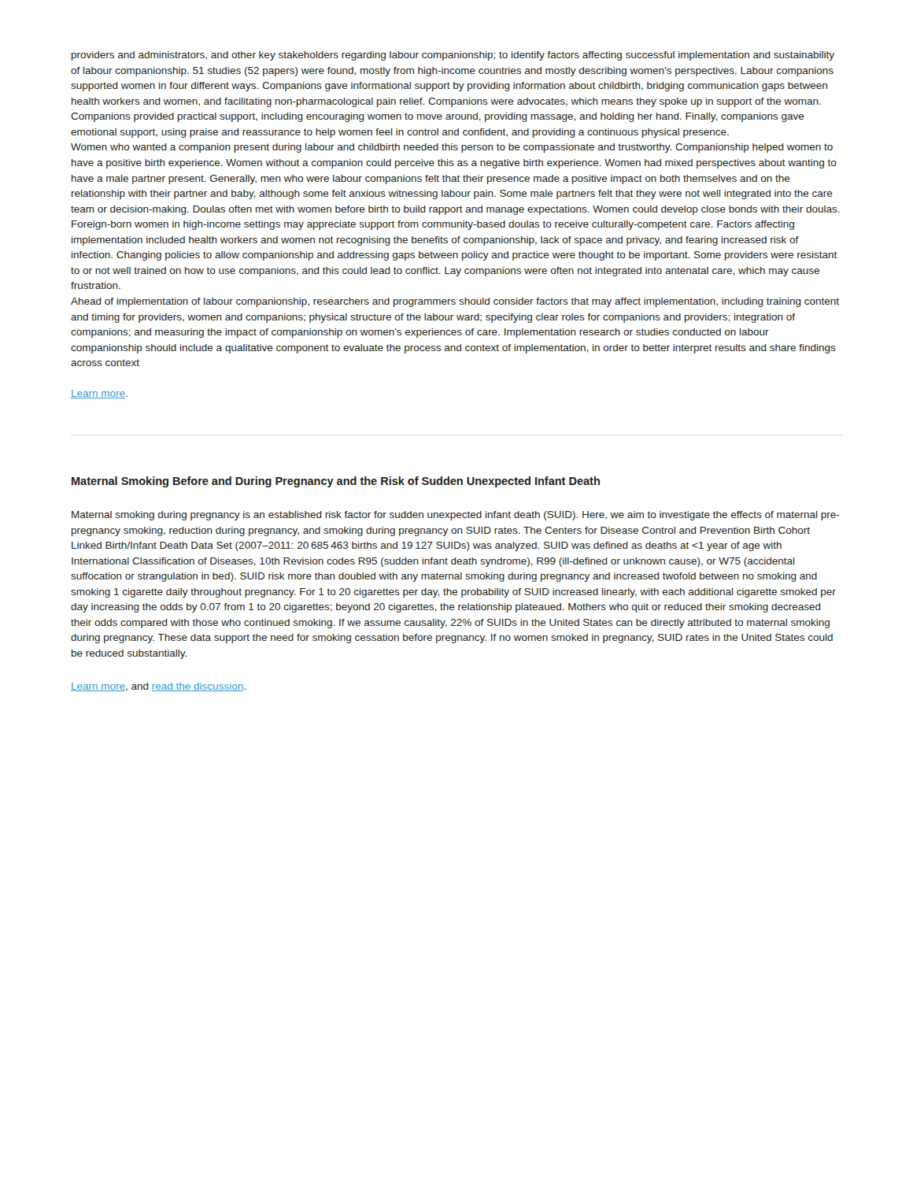providers and administrators, and other key stakeholders regarding labour companionship; to identify factors affecting successful implementation and sustainability of labour companionship. 51 studies (52 papers) were found, mostly from high-income countries and mostly describing women's perspectives. Labour companions supported women in four different ways. Companions gave informational support by providing information about childbirth, bridging communication gaps between health workers and women, and facilitating non-pharmacological pain relief. Companions were advocates, which means they spoke up in support of the woman. Companions provided practical support, including encouraging women to move around, providing massage, and holding her hand. Finally, companions gave emotional support, using praise and reassurance to help women feel in control and confident, and providing a continuous physical presence.
Women who wanted a companion present during labour and childbirth needed this person to be compassionate and trustworthy. Companionship helped women to have a positive birth experience. Women without a companion could perceive this as a negative birth experience. Women had mixed perspectives about wanting to have a male partner present. Generally, men who were labour companions felt that their presence made a positive impact on both themselves and on the relationship with their partner and baby, although some felt anxious witnessing labour pain. Some male partners felt that they were not well integrated into the care team or decision-making. Doulas often met with women before birth to build rapport and manage expectations. Women could develop close bonds with their doulas. Foreign-born women in high-income settings may appreciate support from community-based doulas to receive culturally-competent care. Factors affecting implementation included health workers and women not recognising the benefits of companionship, lack of space and privacy, and fearing increased risk of infection. Changing policies to allow companionship and addressing gaps between policy and practice were thought to be important. Some providers were resistant to or not well trained on how to use companions, and this could lead to conflict. Lay companions were often not integrated into antenatal care, which may cause frustration.
Ahead of implementation of labour companionship, researchers and programmers should consider factors that may affect implementation, including training content and timing for providers, women and companions; physical structure of the labour ward; specifying clear roles for companions and providers; integration of companions; and measuring the impact of companionship on women's experiences of care. Implementation research or studies conducted on labour companionship should include a qualitative component to evaluate the process and context of implementation, in order to better interpret results and share findings across context
Learn more.
Maternal Smoking Before and During Pregnancy and the Risk of Sudden Unexpected Infant Death
Maternal smoking during pregnancy is an established risk factor for sudden unexpected infant death (SUID). Here, we aim to investigate the effects of maternal pre-pregnancy smoking, reduction during pregnancy, and smoking during pregnancy on SUID rates. The Centers for Disease Control and Prevention Birth Cohort Linked Birth/Infant Death Data Set (2007–2011: 20 685 463 births and 19 127 SUIDs) was analyzed. SUID was defined as deaths at <1 year of age with International Classification of Diseases, 10th Revision codes R95 (sudden infant death syndrome), R99 (ill-defined or unknown cause), or W75 (accidental suffocation or strangulation in bed). SUID risk more than doubled with any maternal smoking during pregnancy and increased twofold between no smoking and smoking 1 cigarette daily throughout pregnancy. For 1 to 20 cigarettes per day, the probability of SUID increased linearly, with each additional cigarette smoked per day increasing the odds by 0.07 from 1 to 20 cigarettes; beyond 20 cigarettes, the relationship plateaued. Mothers who quit or reduced their smoking decreased their odds compared with those who continued smoking. If we assume causality, 22% of SUIDs in the United States can be directly attributed to maternal smoking during pregnancy. These data support the need for smoking cessation before pregnancy. If no women smoked in pregnancy, SUID rates in the United States could be reduced substantially.
Learn more, and read the discussion.